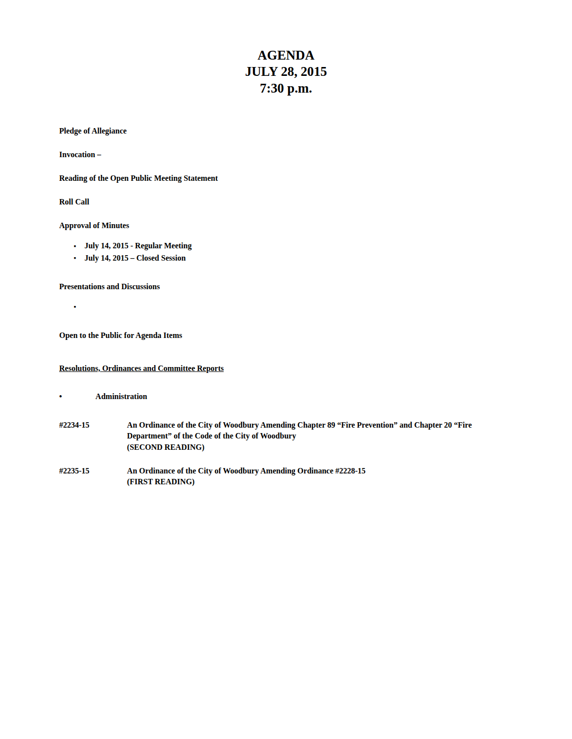AGENDA JULY 28, 2015 7:30 p.m.
Pledge of Allegiance
Invocation –
Reading of the Open Public Meeting Statement
Roll Call
Approval of Minutes
July 14, 2015 - Regular Meeting
July 14, 2015 – Closed Session
Presentations and Discussions
Open to the Public for Agenda Items
Resolutions, Ordinances and Committee Reports
•Administration
| #2234-15 | An Ordinance of the City of Woodbury Amending Chapter 89 “Fire Prevention” and Chapter 20 “Fire Department” of the Code of the City of Woodbury (SECOND READING) |
| #2235-15 | An Ordinance of the City of Woodbury Amending Ordinance #2228-15 (FIRST READING) |